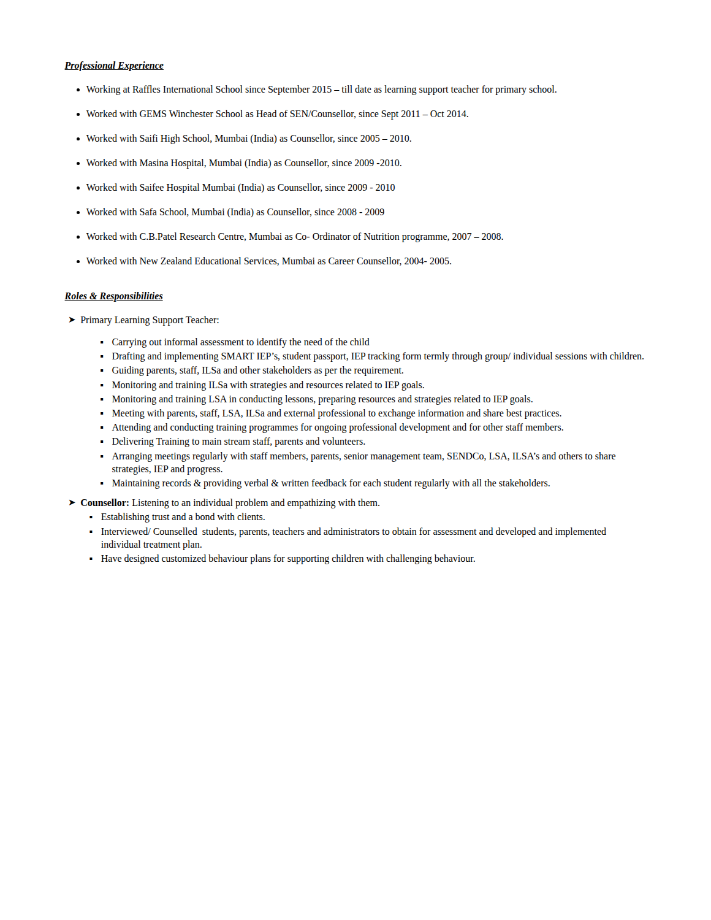Professional Experience
Working at Raffles International School since September 2015 – till date as learning support teacher for primary school.
Worked with GEMS Winchester School as Head of SEN/Counsellor, since Sept 2011 – Oct 2014.
Worked with Saifi High School, Mumbai (India) as Counsellor, since 2005 – 2010.
Worked with Masina Hospital, Mumbai (India) as Counsellor, since 2009 -2010.
Worked with Saifee Hospital Mumbai (India) as Counsellor, since 2009 - 2010
Worked with Safa School, Mumbai (India) as Counsellor, since 2008 - 2009
Worked with C.B.Patel Research Centre, Mumbai as Co- Ordinator of Nutrition programme, 2007 – 2008.
Worked with New Zealand Educational Services, Mumbai as Career Counsellor, 2004- 2005.
Roles & Responsibilities
Primary Learning Support Teacher:
Carrying out informal assessment to identify the need of the child
Drafting and implementing SMART IEP’s, student passport, IEP tracking form termly through group/ individual sessions with children.
Guiding parents, staff, ILSa and other stakeholders as per the requirement.
Monitoring and training ILSa with strategies and resources related to IEP goals.
Monitoring and training LSA in conducting lessons, preparing resources and strategies related to IEP goals.
Meeting with parents, staff, LSA, ILSa and external professional to exchange information and share best practices.
Attending and conducting training programmes for ongoing professional development and for other staff members.
Delivering Training to main stream staff, parents and volunteers.
Arranging meetings regularly with staff members, parents, senior management team, SENDCo, LSA, ILSA’s and others to share strategies, IEP and progress.
Maintaining records & providing verbal & written feedback for each student regularly with all the stakeholders.
Counsellor: Listening to an individual problem and empathizing with them.
Establishing trust and a bond with clients.
Interviewed/ Counselled students, parents, teachers and administrators to obtain for assessment and developed and implemented individual treatment plan.
Have designed customized behaviour plans for supporting children with challenging behaviour.